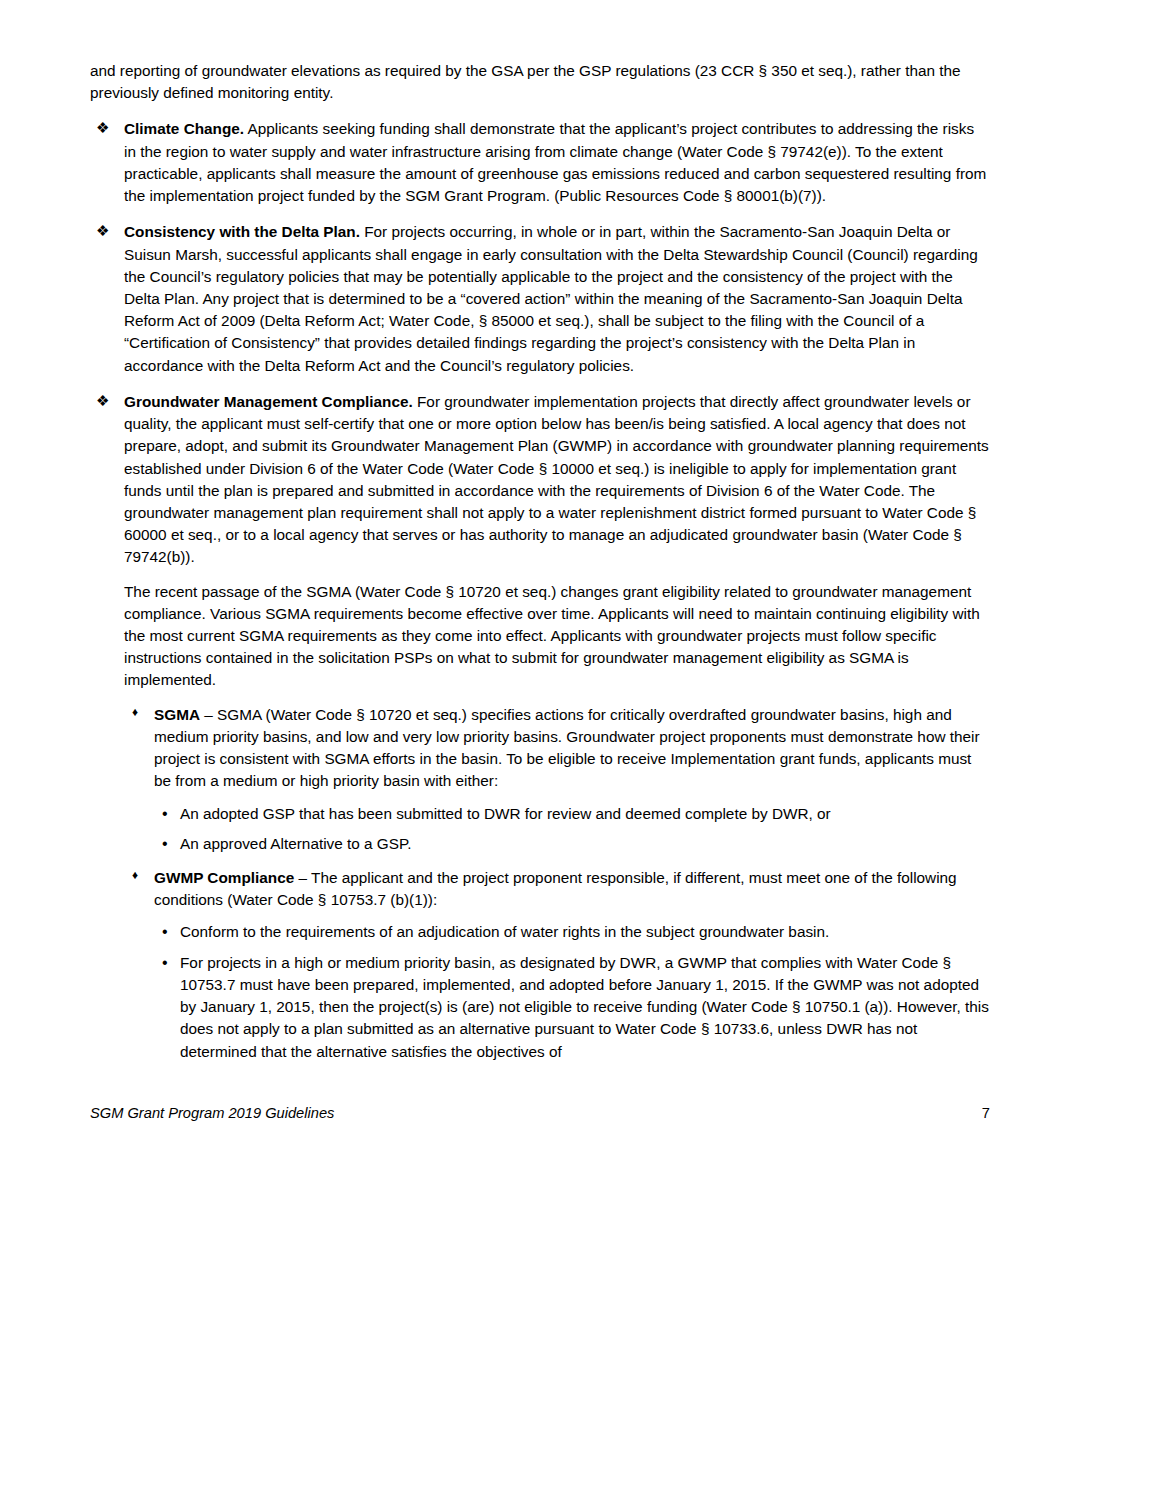and reporting of groundwater elevations as required by the GSA per the GSP regulations (23 CCR § 350 et seq.), rather than the previously defined monitoring entity.
Climate Change. Applicants seeking funding shall demonstrate that the applicant’s project contributes to addressing the risks in the region to water supply and water infrastructure arising from climate change (Water Code § 79742(e)). To the extent practicable, applicants shall measure the amount of greenhouse gas emissions reduced and carbon sequestered resulting from the implementation project funded by the SGM Grant Program. (Public Resources Code § 80001(b)(7)).
Consistency with the Delta Plan. For projects occurring, in whole or in part, within the Sacramento-San Joaquin Delta or Suisun Marsh, successful applicants shall engage in early consultation with the Delta Stewardship Council (Council) regarding the Council’s regulatory policies that may be potentially applicable to the project and the consistency of the project with the Delta Plan. Any project that is determined to be a “covered action” within the meaning of the Sacramento-San Joaquin Delta Reform Act of 2009 (Delta Reform Act; Water Code, § 85000 et seq.), shall be subject to the filing with the Council of a “Certification of Consistency” that provides detailed findings regarding the project’s consistency with the Delta Plan in accordance with the Delta Reform Act and the Council’s regulatory policies.
Groundwater Management Compliance. For groundwater implementation projects that directly affect groundwater levels or quality, the applicant must self-certify that one or more option below has been/is being satisfied. A local agency that does not prepare, adopt, and submit its Groundwater Management Plan (GWMP) in accordance with groundwater planning requirements established under Division 6 of the Water Code (Water Code § 10000 et seq.) is ineligible to apply for implementation grant funds until the plan is prepared and submitted in accordance with the requirements of Division 6 of the Water Code. The groundwater management plan requirement shall not apply to a water replenishment district formed pursuant to Water Code § 60000 et seq., or to a local agency that serves or has authority to manage an adjudicated groundwater basin (Water Code § 79742(b)).
The recent passage of the SGMA (Water Code § 10720 et seq.) changes grant eligibility related to groundwater management compliance. Various SGMA requirements become effective over time. Applicants will need to maintain continuing eligibility with the most current SGMA requirements as they come into effect. Applicants with groundwater projects must follow specific instructions contained in the solicitation PSPs on what to submit for groundwater management eligibility as SGMA is implemented.
SGMA – SGMA (Water Code § 10720 et seq.) specifies actions for critically overdrafted groundwater basins, high and medium priority basins, and low and very low priority basins. Groundwater project proponents must demonstrate how their project is consistent with SGMA efforts in the basin. To be eligible to receive Implementation grant funds, applicants must be from a medium or high priority basin with either:
An adopted GSP that has been submitted to DWR for review and deemed complete by DWR, or
An approved Alternative to a GSP.
GWMP Compliance – The applicant and the project proponent responsible, if different, must meet one of the following conditions (Water Code § 10753.7 (b)(1)):
Conform to the requirements of an adjudication of water rights in the subject groundwater basin.
For projects in a high or medium priority basin, as designated by DWR, a GWMP that complies with Water Code § 10753.7 must have been prepared, implemented, and adopted before January 1, 2015. If the GWMP was not adopted by January 1, 2015, then the project(s) is (are) not eligible to receive funding (Water Code § 10750.1 (a)). However, this does not apply to a plan submitted as an alternative pursuant to Water Code § 10733.6, unless DWR has not determined that the alternative satisfies the objectives of
SGM Grant Program 2019 Guidelines 7